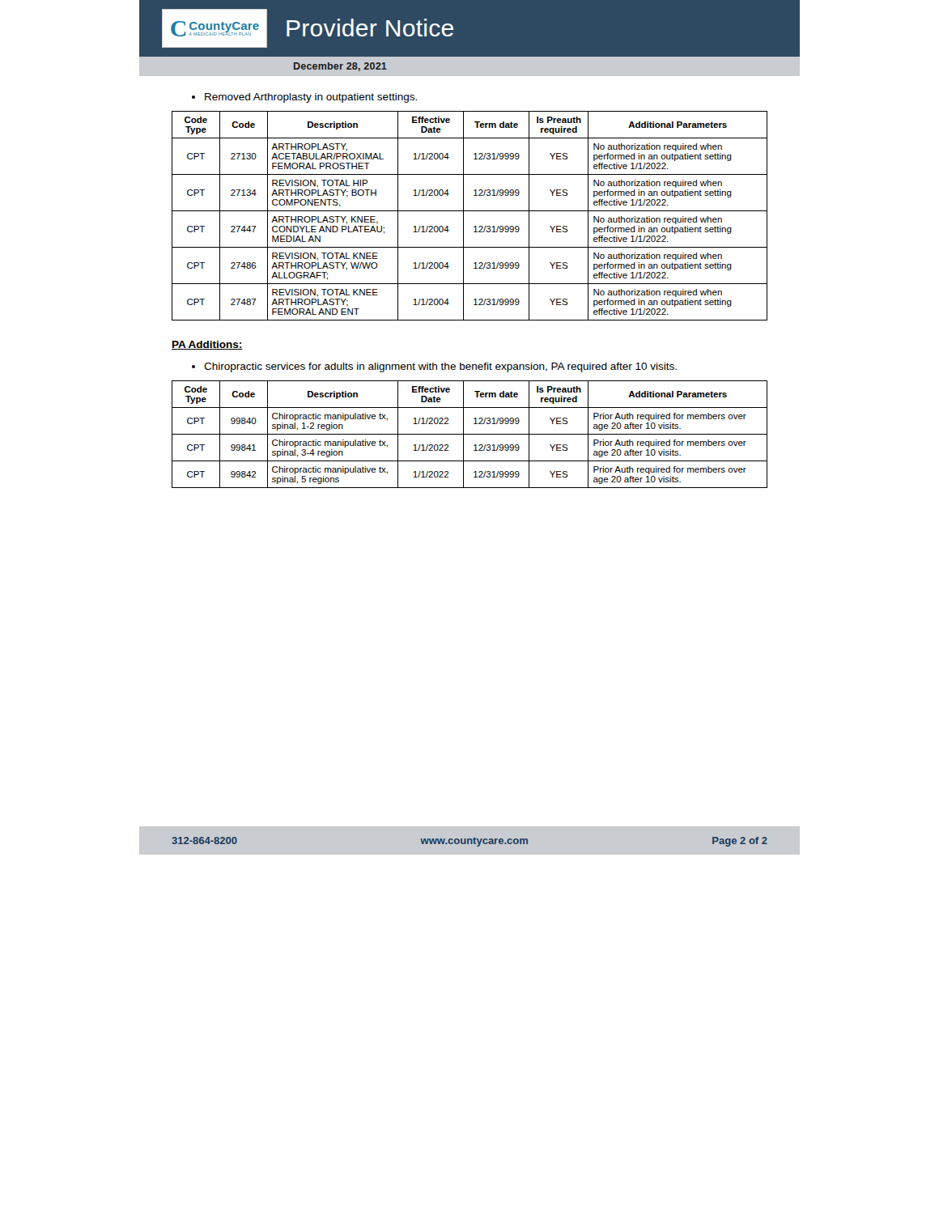C CountyCare A MEDICAID HEALTH PLAN
Provider Notice
December 28, 2021
Removed Arthroplasty in outpatient settings.
| Code Type | Code | Description | Effective Date | Term date | Is Preauth required | Additional Parameters |
| --- | --- | --- | --- | --- | --- | --- |
| CPT | 27130 | ARTHROPLASTY, ACETABULAR/PROXIMAL FEMORAL PROSTHET | 1/1/2004 | 12/31/9999 | YES | No authorization required when performed in an outpatient setting effective 1/1/2022. |
| CPT | 27134 | REVISION, TOTAL HIP ARTHROPLASTY; BOTH COMPONENTS, | 1/1/2004 | 12/31/9999 | YES | No authorization required when performed in an outpatient setting effective 1/1/2022. |
| CPT | 27447 | ARTHROPLASTY, KNEE, CONDYLE AND PLATEAU; MEDIAL AN | 1/1/2004 | 12/31/9999 | YES | No authorization required when performed in an outpatient setting effective 1/1/2022. |
| CPT | 27486 | REVISION, TOTAL KNEE ARTHROPLASTY, W/WO ALLOGRAFT; | 1/1/2004 | 12/31/9999 | YES | No authorization required when performed in an outpatient setting effective 1/1/2022. |
| CPT | 27487 | REVISION, TOTAL KNEE ARTHROPLASTY; FEMORAL AND ENT | 1/1/2004 | 12/31/9999 | YES | No authorization required when performed in an outpatient setting effective 1/1/2022. |
PA Additions:
Chiropractic services for adults in alignment with the benefit expansion, PA required after 10 visits.
| Code Type | Code | Description | Effective Date | Term date | Is Preauth required | Additional Parameters |
| --- | --- | --- | --- | --- | --- | --- |
| CPT | 99840 | Chiropractic manipulative tx, spinal, 1-2 region | 1/1/2022 | 12/31/9999 | YES | Prior Auth required for members over age 20 after 10 visits. |
| CPT | 99841 | Chiropractic manipulative tx, spinal, 3-4 region | 1/1/2022 | 12/31/9999 | YES | Prior Auth required for members over age 20 after 10 visits. |
| CPT | 99842 | Chiropractic manipulative tx, spinal, 5 regions | 1/1/2022 | 12/31/9999 | YES | Prior Auth required for members over age 20 after 10 visits. |
312-864-8200 www.countycare.com Page 2 of 2